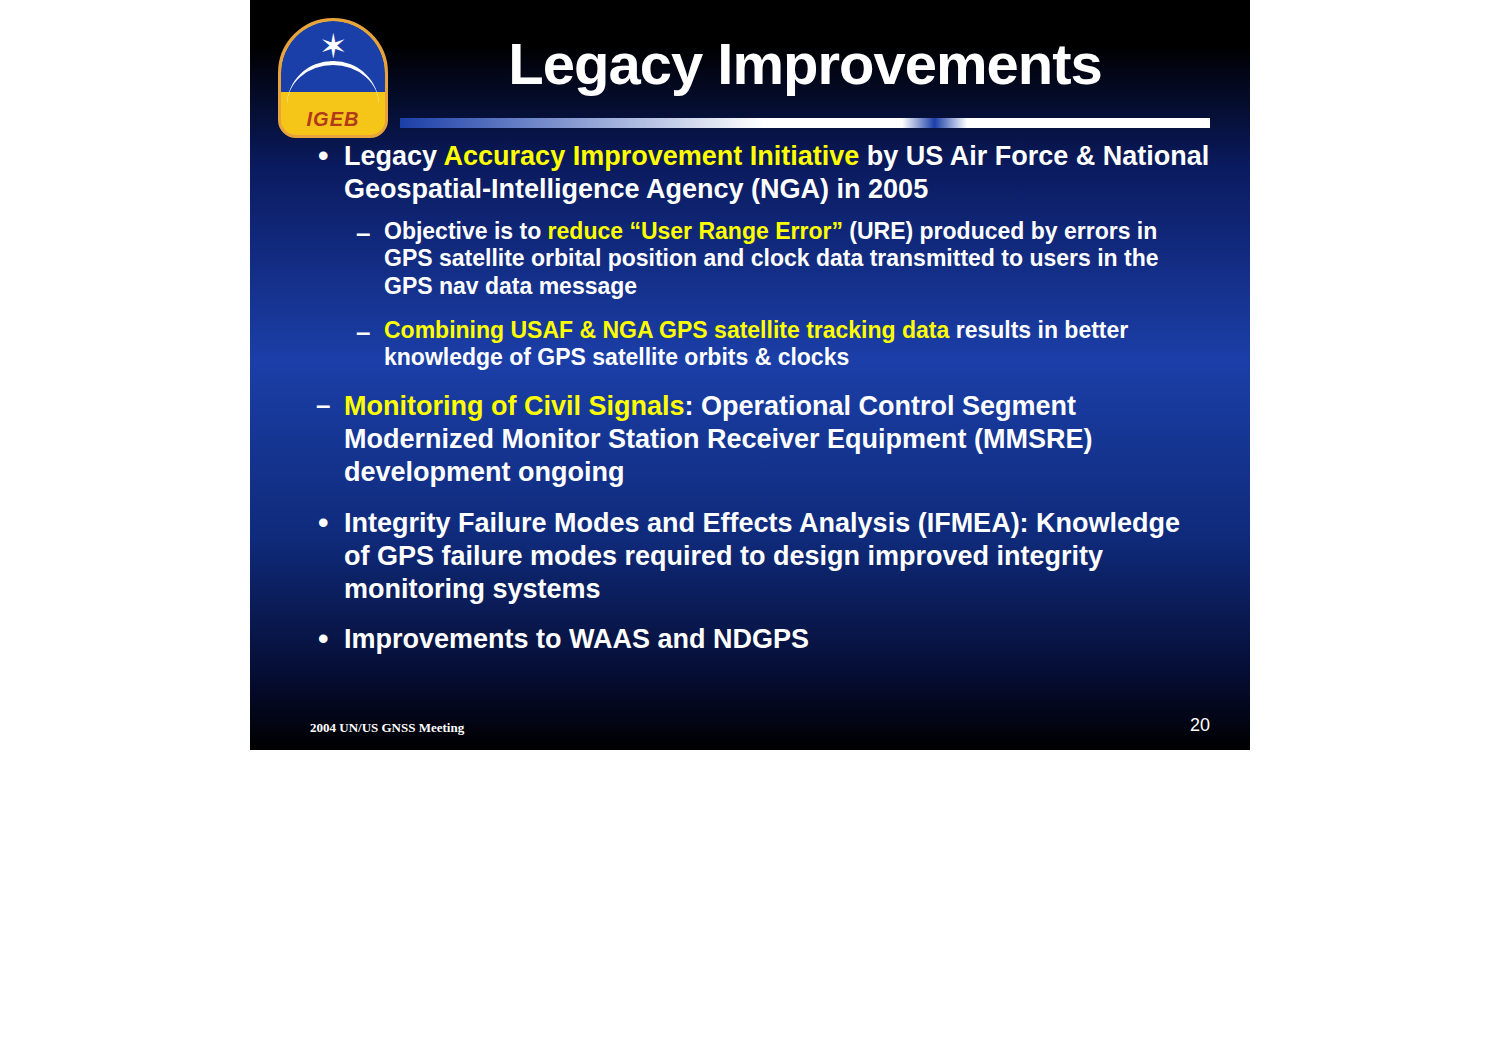✶
IGEB
Legacy Improvements
Legacy Accuracy Improvement Initiative by US Air Force & National Geospatial-Intelligence Agency (NGA) in 2005
Objective is to reduce “User Range Error” (URE) produced by errors in GPS satellite orbital position and clock data transmitted to users in the GPS nav data message
Combining USAF & NGA GPS satellite tracking data results in better knowledge of GPS satellite orbits & clocks
Monitoring of Civil Signals: Operational Control Segment Modernized Monitor Station Receiver Equipment (MMSRE) development ongoing
Integrity Failure Modes and Effects Analysis (IFMEA): Knowledge of GPS failure modes required to design improved integrity monitoring systems
Improvements to WAAS and NDGPS
2004 UN/US GNSS Meeting
20